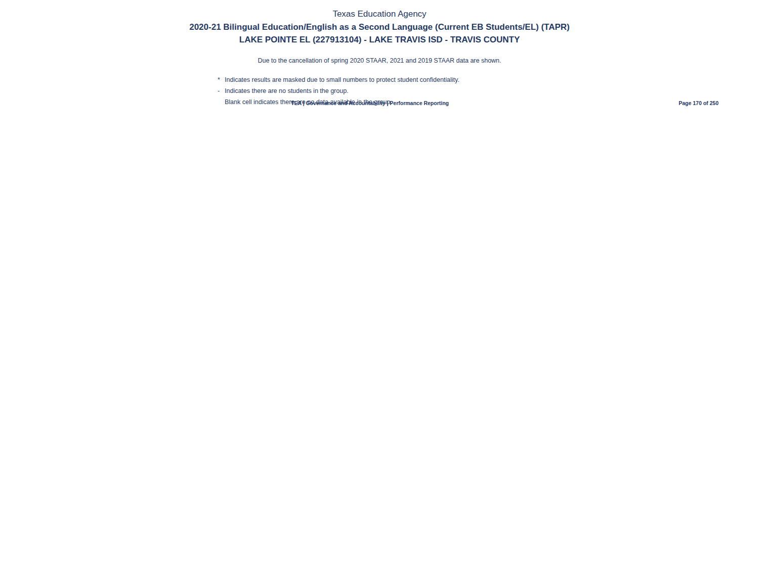Texas Education Agency
2020-21 Bilingual Education/English as a Second Language (Current EB Students/EL) (TAPR)
LAKE POINTE EL (227913104) - LAKE TRAVIS ISD - TRAVIS COUNTY
Due to the cancellation of spring 2020 STAAR, 2021 and 2019 STAAR data are shown.
*Indicates results are masked due to small numbers to protect student confidentiality.
-Indicates there are no students in the group.
Blank cell indicates there are no data available in the group.
TEA | Governance and Accountability | Performance Reporting Page 170 of 250